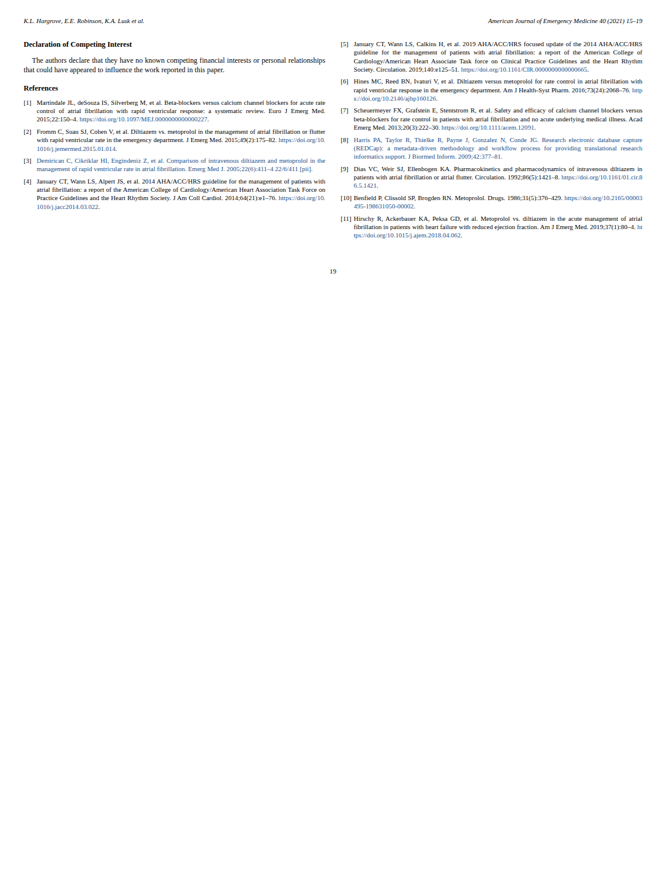K.L. Hargrove, E.E. Robinson, K.A. Lusk et al.
American Journal of Emergency Medicine 40 (2021) 15–19
Declaration of Competing Interest
The authors declare that they have no known competing financial interests or personal relationships that could have appeared to influence the work reported in this paper.
References
Martindale JL, deSouza IS, Silverberg M, et al. Beta-blockers versus calcium channel blockers for acute rate control of atrial fibrillation with rapid ventricular response: a systematic review. Euro J Emerg Med. 2015;22:150–4. https://doi.org/10.1097/MEJ.0000000000000227.
Fromm C, Suau SJ, Cohen V, et al. Diltiazem vs. metoprolol in the management of atrial fibrillation or flutter with rapid ventricular rate in the emergency department. J Emerg Med. 2015;49(2):175–82. https://doi.org/10.1016/j.jemermed.2015.01.014.
Demirican C, Cikriklar HI, Engindeniz Z, et al. Comparison of intravenous diltiazem and metoprolol in the management of rapid ventricular rate in atrial fibrillation. Emerg Med J. 2005;22(6):411–4 22/6/411 [pii].
January CT, Wann LS, Alpert JS, et al. 2014 AHA/ACC/HRS guideline for the management of patients with atrial fibrillation: a report of the American College of Cardiology/American Heart Association Task Force on Practice Guidelines and the Heart Rhythm Society. J Am Coll Cardiol. 2014;64(21):e1–76. https://doi.org/10.1016/j.jacc2014.03.022.
January CT, Wann LS, Calkins H, et al. 2019 AHA/ACC/HRS focused update of the 2014 AHA/ACC/HRS guideline for the management of patients with atrial fibrillation: a report of the American College of Cardiology/American Heart Associate Task force on Clinical Practice Guidelines and the Heart Rhythm Society. Circulation. 2019;140:e125–51. https://doi.org/10.1161/CIR.0000000000000665.
Hines MC, Reed BN, Ivaturi V, et al. Diltiazem versus metoprolol for rate control in atrial fibrillation with rapid ventricular response in the emergency department. Am J Health-Syst Pharm. 2016;73(24):2068–76. https://doi.org/10.2146/ajhp160126.
Scheuermeyer FX, Grafstein E, Stentstrom R, et al. Safety and efficacy of calcium channel blockers versus beta-blockers for rate control in patients with atrial fibrillation and no acute underlying medical illness. Acad Emerg Med. 2013;20(3):222–30. https://doi.org/10.1111/acem.12091.
Harris PA, Taylor R, Thielke R, Payne J, Gonzalez N, Conde JG. Research electronic database capture (REDCap): a metadata-driven methodology and workflow process for providing translational research informatics support. J Biormed Inform. 2009;42:377–81.
Dias VC, Weir SJ, Ellenbogen KA. Pharmacokinetics and pharmacodynamics of intravenous diltiazem in patients with atrial fibrillation or atrial flutter. Circulation. 1992;86(5):1421–8. https://doi.org/10.1161/01.cir.86.5.1421.
Benfield P, Clissold SP, Brogden RN. Metoprolol. Drugs. 1986;31(5):376–429. https://doi.org/10.2165/00003495-198631050-00002.
Hirschy R, Ackerbauer KA, Peksa GD, et al. Metoprolol vs. diltiazem in the acute management of atrial fibrillation in patients with heart failure with reduced ejection fraction. Am J Emerg Med. 2019;37(1):80–4. https://doi.org/10.1015/j.ajem.2018.04.062.
19